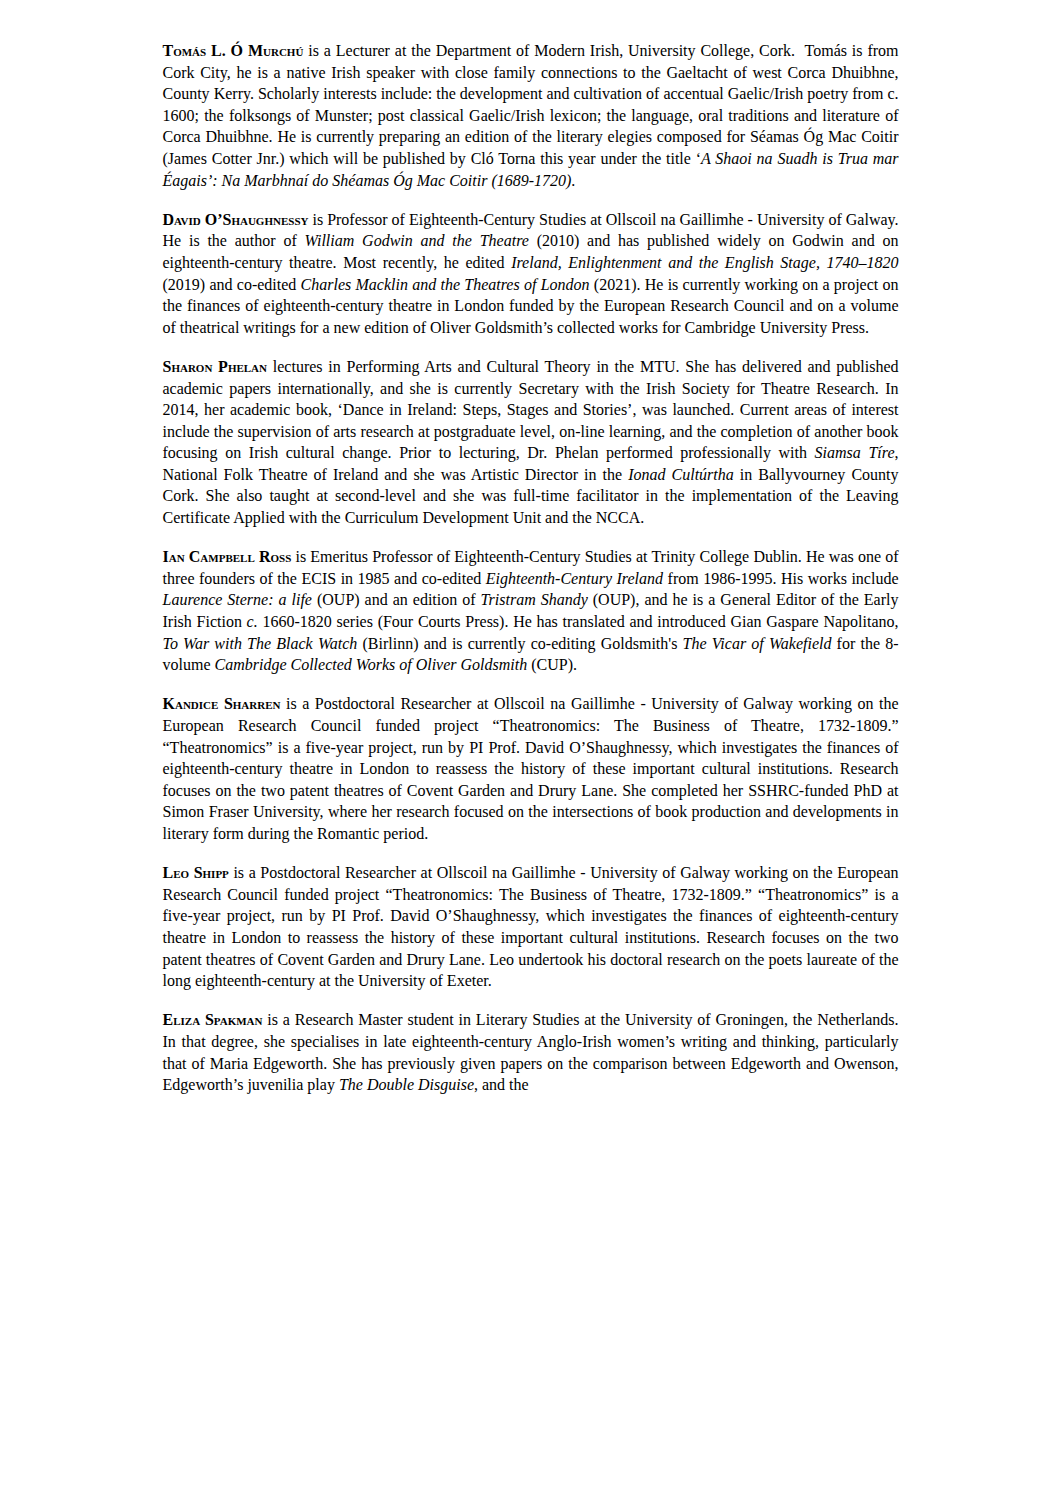Tomás L. Ó Murchú is a Lecturer at the Department of Modern Irish, University College, Cork. Tomás is from Cork City, he is a native Irish speaker with close family connections to the Gaeltacht of west Corca Dhuibhne, County Kerry. Scholarly interests include: the development and cultivation of accentual Gaelic/Irish poetry from c. 1600; the folksongs of Munster; post classical Gaelic/Irish lexicon; the language, oral traditions and literature of Corca Dhuibhne. He is currently preparing an edition of the literary elegies composed for Séamas Óg Mac Coitir (James Cotter Jnr.) which will be published by Cló Torna this year under the title ‘A Shaoi na Suadh is Trua mar Éagais’: Na Marbhnaí do Shéamas Óg Mac Coitir (1689-1720).
David O’Shaughnessy is Professor of Eighteenth-Century Studies at Ollscoil na Gaillimhe - University of Galway. He is the author of William Godwin and the Theatre (2010) and has published widely on Godwin and on eighteenth-century theatre. Most recently, he edited Ireland, Enlightenment and the English Stage, 1740–1820 (2019) and co-edited Charles Macklin and the Theatres of London (2021). He is currently working on a project on the finances of eighteenth-century theatre in London funded by the European Research Council and on a volume of theatrical writings for a new edition of Oliver Goldsmith’s collected works for Cambridge University Press.
Sharon Phelan lectures in Performing Arts and Cultural Theory in the MTU. She has delivered and published academic papers internationally, and she is currently Secretary with the Irish Society for Theatre Research. In 2014, her academic book, ‘Dance in Ireland: Steps, Stages and Stories’, was launched. Current areas of interest include the supervision of arts research at postgraduate level, on-line learning, and the completion of another book focusing on Irish cultural change. Prior to lecturing, Dr. Phelan performed professionally with Siamsa Tíre, National Folk Theatre of Ireland and she was Artistic Director in the Ionad Cultúrtha in Ballyvourney County Cork. She also taught at second-level and she was full-time facilitator in the implementation of the Leaving Certificate Applied with the Curriculum Development Unit and the NCCA.
Ian Campbell Ross is Emeritus Professor of Eighteenth-Century Studies at Trinity College Dublin. He was one of three founders of the ECIS in 1985 and co-edited Eighteenth-Century Ireland from 1986-1995. His works include Laurence Sterne: a life (OUP) and an edition of Tristram Shandy (OUP), and he is a General Editor of the Early Irish Fiction c. 1660-1820 series (Four Courts Press). He has translated and introduced Gian Gaspare Napolitano, To War with The Black Watch (Birlinn) and is currently co-editing Goldsmith's The Vicar of Wakefield for the 8-volume Cambridge Collected Works of Oliver Goldsmith (CUP).
Kandice Sharren is a Postdoctoral Researcher at Ollscoil na Gaillimhe - University of Galway working on the European Research Council funded project “Theatronomics: The Business of Theatre, 1732-1809.” “Theatronomics” is a five-year project, run by PI Prof. David O’Shaughnessy, which investigates the finances of eighteenth-century theatre in London to reassess the history of these important cultural institutions. Research focuses on the two patent theatres of Covent Garden and Drury Lane. She completed her SSHRC-funded PhD at Simon Fraser University, where her research focused on the intersections of book production and developments in literary form during the Romantic period.
Leo Shipp is a Postdoctoral Researcher at Ollscoil na Gaillimhe - University of Galway working on the European Research Council funded project “Theatronomics: The Business of Theatre, 1732-1809.” “Theatronomics” is a five-year project, run by PI Prof. David O’Shaughnessy, which investigates the finances of eighteenth-century theatre in London to reassess the history of these important cultural institutions. Research focuses on the two patent theatres of Covent Garden and Drury Lane. Leo undertook his doctoral research on the poets laureate of the long eighteenth-century at the University of Exeter.
Eliza Spakman is a Research Master student in Literary Studies at the University of Groningen, the Netherlands. In that degree, she specialises in late eighteenth-century Anglo-Irish women’s writing and thinking, particularly that of Maria Edgeworth. She has previously given papers on the comparison between Edgeworth and Owenson, Edgeworth’s juvenilia play The Double Disguise, and the